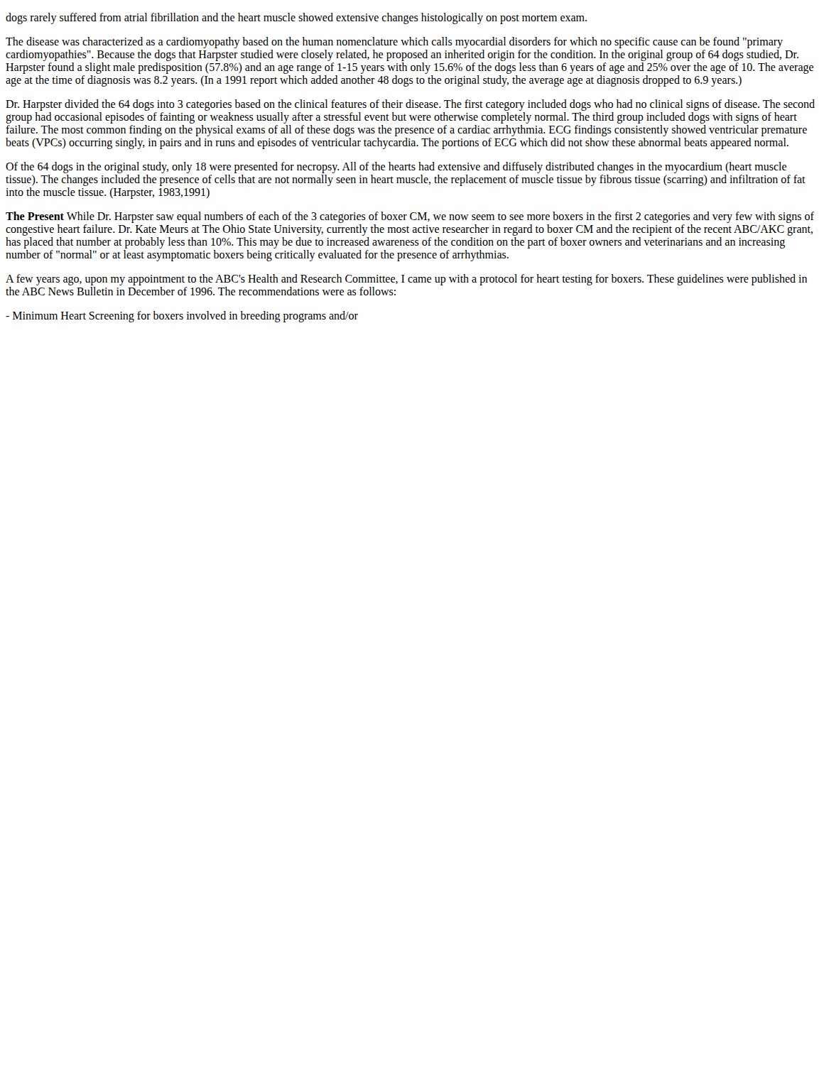dogs rarely suffered from atrial fibrillation and the heart muscle showed extensive changes histologically on post mortem exam.
The disease was characterized as a cardiomyopathy based on the human nomenclature which calls myocardial disorders for which no specific cause can be found "primary cardiomyopathies". Because the dogs that Harpster studied were closely related, he proposed an inherited origin for the condition. In the original group of 64 dogs studied, Dr. Harpster found a slight male predisposition (57.8%) and an age range of 1-15 years with only 15.6% of the dogs less than 6 years of age and 25% over the age of 10. The average age at the time of diagnosis was 8.2 years. (In a 1991 report which added another 48 dogs to the original study, the average age at diagnosis dropped to 6.9 years.)
Dr. Harpster divided the 64 dogs into 3 categories based on the clinical features of their disease. The first category included dogs who had no clinical signs of disease. The second group had occasional episodes of fainting or weakness usually after a stressful event but were otherwise completely normal. The third group included dogs with signs of heart failure. The most common finding on the physical exams of all of these dogs was the presence of a cardiac arrhythmia. ECG findings consistently showed ventricular premature beats (VPCs) occurring singly, in pairs and in runs and episodes of ventricular tachycardia. The portions of ECG which did not show these abnormal beats appeared normal.
Of the 64 dogs in the original study, only 18 were presented for necropsy. All of the hearts had extensive and diffusely distributed changes in the myocardium (heart muscle tissue). The changes included the presence of cells that are not normally seen in heart muscle, the replacement of muscle tissue by fibrous tissue (scarring) and infiltration of fat into the muscle tissue. (Harpster, 1983,1991)
The Present While Dr. Harpster saw equal numbers of each of the 3 categories of boxer CM, we now seem to see more boxers in the first 2 categories and very few with signs of congestive heart failure. Dr. Kate Meurs at The Ohio State University, currently the most active researcher in regard to boxer CM and the recipient of the recent ABC/AKC grant, has placed that number at probably less than 10%. This may be due to increased awareness of the condition on the part of boxer owners and veterinarians and an increasing number of "normal" or at least asymptomatic boxers being critically evaluated for the presence of arrhythmias.
A few years ago, upon my appointment to the ABC's Health and Research Committee, I came up with a protocol for heart testing for boxers. These guidelines were published in the ABC News Bulletin in December of 1996. The recommendations were as follows:
- Minimum Heart Screening for boxers involved in breeding programs and/or